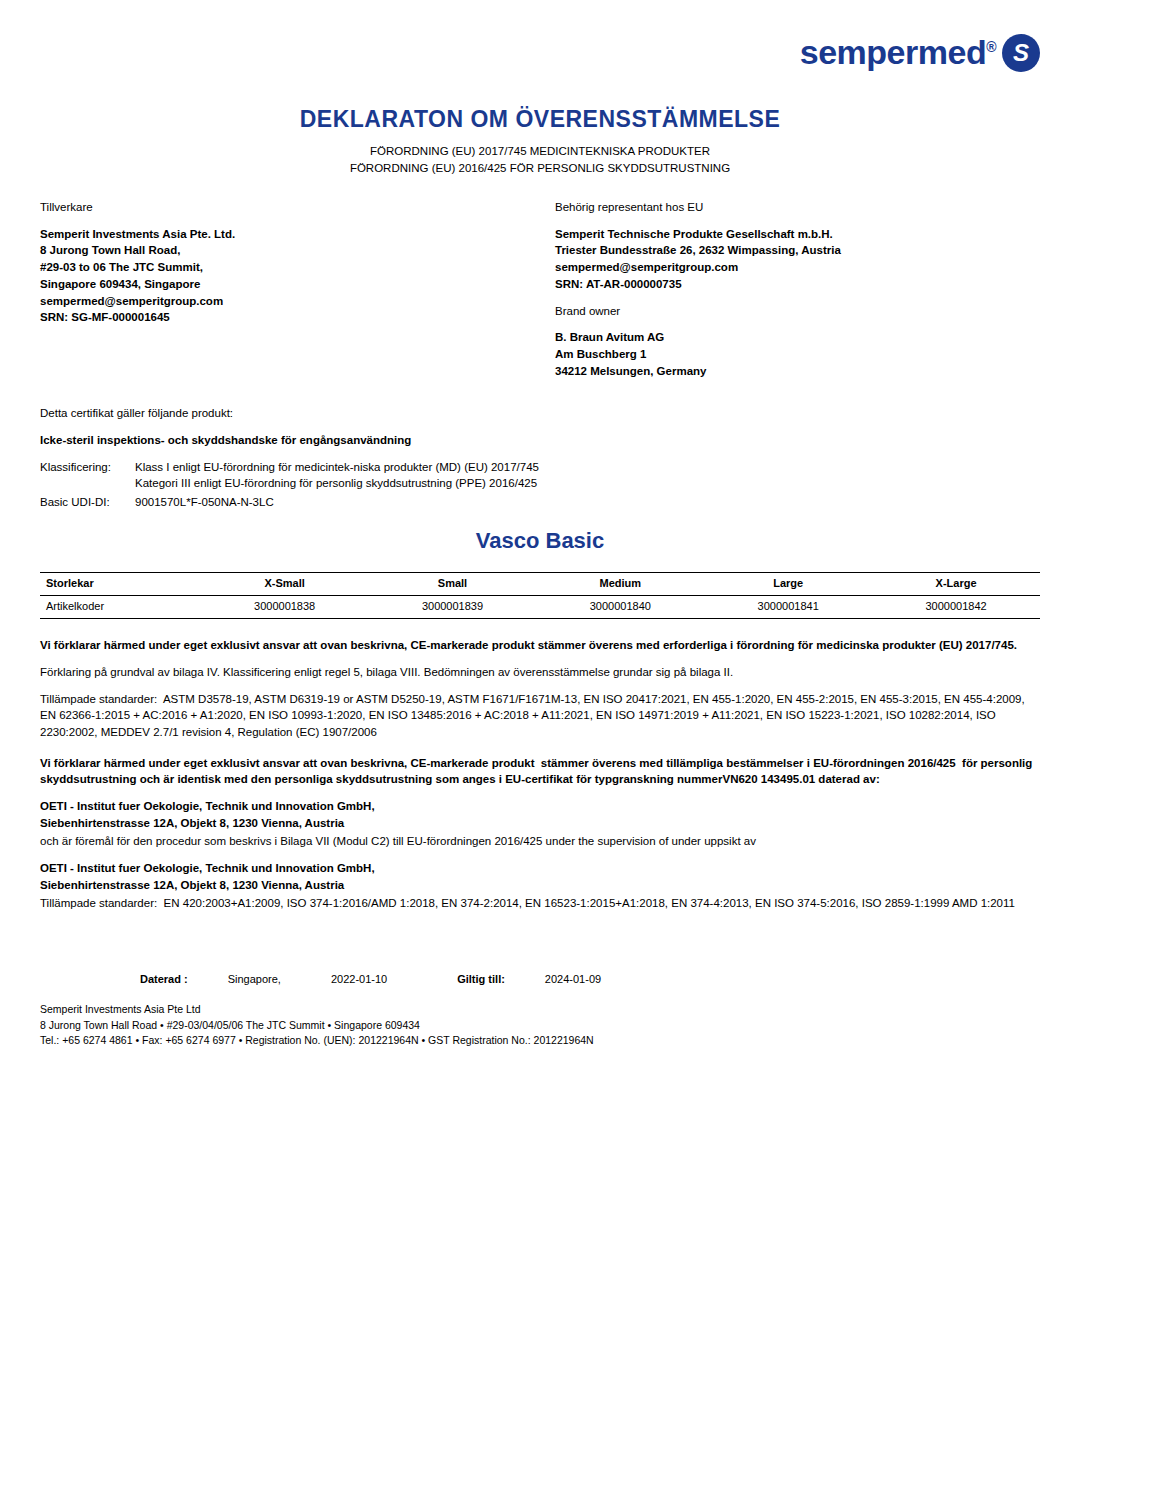sempermed®S
DEKLARATON OM ÖVERENSSTÄMMELSE
FÖRORDNING (EU) 2017/745 MEDICINTEKNISKA PRODUKTER
FÖRORDNING (EU) 2016/425 FÖR PERSONLIG SKYDDSUTRUSTNING
Tillverkare
Semperit Investments Asia Pte. Ltd.
8 Jurong Town Hall Road,
#29-03 to 06 The JTC Summit,
Singapore 609434, Singapore
sempermed@semperitgroup.com
SRN: SG-MF-000001645
Behörig representant hos EU
Semperit Technische Produkte Gesellschaft m.b.H.
Triester Bundesstraße 26, 2632 Wimpassing, Austria
sempermed@semperitgroup.com
SRN: AT-AR-000000735
Brand owner
B. Braun Avitum AG
Am Buschberg 1
34212 Melsungen, Germany
Detta certifikat gäller följande produkt:
Icke-steril inspektions- och skyddshandske för engångsanvändning
Klassificering:
Klass I enligt EU-förordning för medicintek-niska produkter (MD) (EU) 2017/745
Kategori III enligt EU-förordning för personlig skyddsutrustning (PPE) 2016/425
Basic UDI-DI:
9001570L*F-050NA-N-3LC
Vasco Basic
| Storlekar | X-Small | Small | Medium | Large | X-Large |
| --- | --- | --- | --- | --- | --- |
| Artikelkoder | 3000001838 | 3000001839 | 3000001840 | 3000001841 | 3000001842 |
Vi förklarar härmed under eget exklusivt ansvar att ovan beskrivna, CE-markerade produkt stämmer överens med erforderliga i förordning för medicinska produkter (EU) 2017/745.
Förklaring på grundval av bilaga IV. Klassificering enligt regel 5, bilaga VIII. Bedömningen av överensstämmelse grundar sig på bilaga II.
Tillämpade standarder: ASTM D3578-19, ASTM D6319-19 or ASTM D5250-19, ASTM F1671/F1671M-13, EN ISO 20417:2021, EN 455-1:2020, EN 455-2:2015, EN 455-3:2015, EN 455-4:2009, EN 62366-1:2015 + AC:2016 + A1:2020, EN ISO 10993-1:2020, EN ISO 13485:2016 + AC:2018 + A11:2021, EN ISO 14971:2019 + A11:2021, EN ISO 15223-1:2021, ISO 10282:2014, ISO 2230:2002, MEDDEV 2.7/1 revision 4, Regulation (EC) 1907/2006
Vi förklarar härmed under eget exklusivt ansvar att ovan beskrivna, CE-markerade produkt stämmer överens med tillämpliga bestämmelser i EU-förordningen 2016/425 för personlig skyddsutrustning och är identisk med den personliga skyddsutrustning som anges i EU-certifikat för typgranskning nummerVN620 143495.01 daterad av:
OETI - Institut fuer Oekologie, Technik und Innovation GmbH,
Siebenhirtenstrasse 12A, Objekt 8, 1230 Vienna, Austria
och är föremål för den procedur som beskrivs i Bilaga VII (Modul C2) till EU-förordningen 2016/425 under the supervision of under uppsikt av
OETI - Institut fuer Oekologie, Technik und Innovation GmbH,
Siebenhirtenstrasse 12A, Objekt 8, 1230 Vienna, Austria
Tillämpade standarder: EN 420:2003+A1:2009, ISO 374-1:2016/AMD 1:2018, EN 374-2:2014, EN 16523-1:2015+A1:2018, EN 374-4:2013, EN ISO 374-5:2016, ISO 2859-1:1999 AMD 1:2011
Daterad : Singapore, 2022-01-10 Giltig till: 2024-01-09
Semperit Investments Asia Pte Ltd
8 Jurong Town Hall Road • #29-03/04/05/06 The JTC Summit • Singapore 609434
Tel.: +65 6274 4861 • Fax: +65 6274 6977 • Registration No. (UEN): 201221964N • GST Registration No.: 201221964N